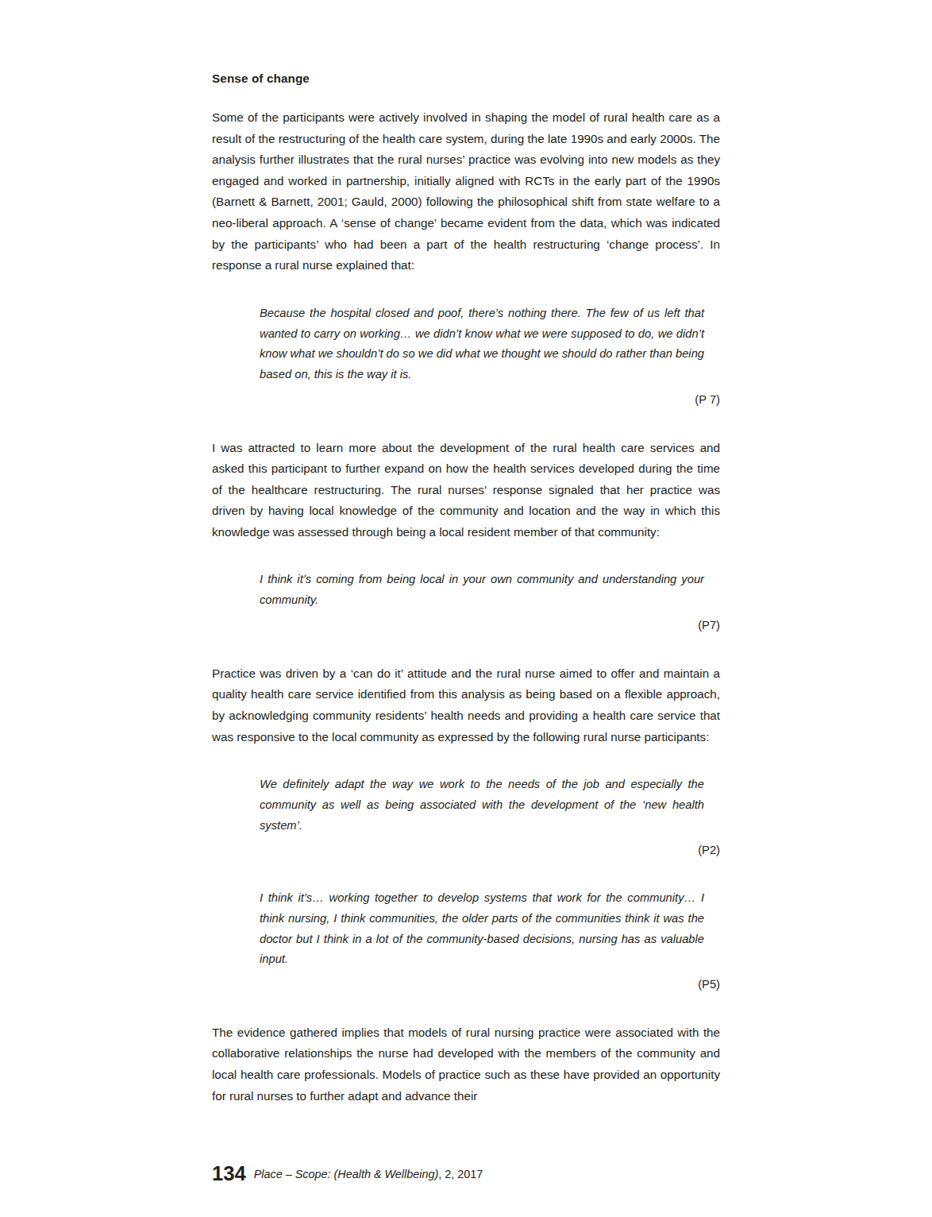Sense of change
Some of the participants were actively involved in shaping the model of rural health care as a result of the restructuring of the health care system, during the late 1990s and early 2000s. The analysis further illustrates that the rural nurses’ practice was evolving into new models as they engaged and worked in partnership, initially aligned with RCTs in the early part of the 1990s (Barnett & Barnett, 2001; Gauld, 2000) following the philosophical shift from state welfare to a neo-liberal approach. A ‘sense of change’ became evident from the data, which was indicated by the participants’ who had been a part of the health restructuring ‘change process’. In response a rural nurse explained that:
Because the hospital closed and poof, there’s nothing there. The few of us left that wanted to carry on working… we didn’t know what we were supposed to do, we didn’t know what we shouldn’t do so we did what we thought we should do rather than being based on, this is the way it is.
(P 7)
I was attracted to learn more about the development of the rural health care services and asked this participant to further expand on how the health services developed during the time of the healthcare restructuring. The rural nurses’ response signaled that her practice was driven by having local knowledge of the community and location and the way in which this knowledge was assessed through being a local resident member of that community:
I think it’s coming from being local in your own community and understanding your community.
(P7)
Practice was driven by a ‘can do it’ attitude and the rural nurse aimed to offer and maintain a quality health care service identified from this analysis as being based on a flexible approach, by acknowledging community residents’ health needs and providing a health care service that was responsive to the local community as expressed by the following rural nurse participants:
We definitely adapt the way we work to the needs of the job and especially the community as well as being associated with the development of the ‘new health system’.
(P2)
I think it’s… working together to develop systems that work for the community… I think nursing, I think communities, the older parts of the communities think it was the doctor but I think in a lot of the community-based decisions, nursing has as valuable input.
(P5)
The evidence gathered implies that models of rural nursing practice were associated with the collaborative relationships the nurse had developed with the members of the community and local health care professionals. Models of practice such as these have provided an opportunity for rural nurses to further adapt and advance their
134 Place – Scope: (Health & Wellbeing), 2, 2017